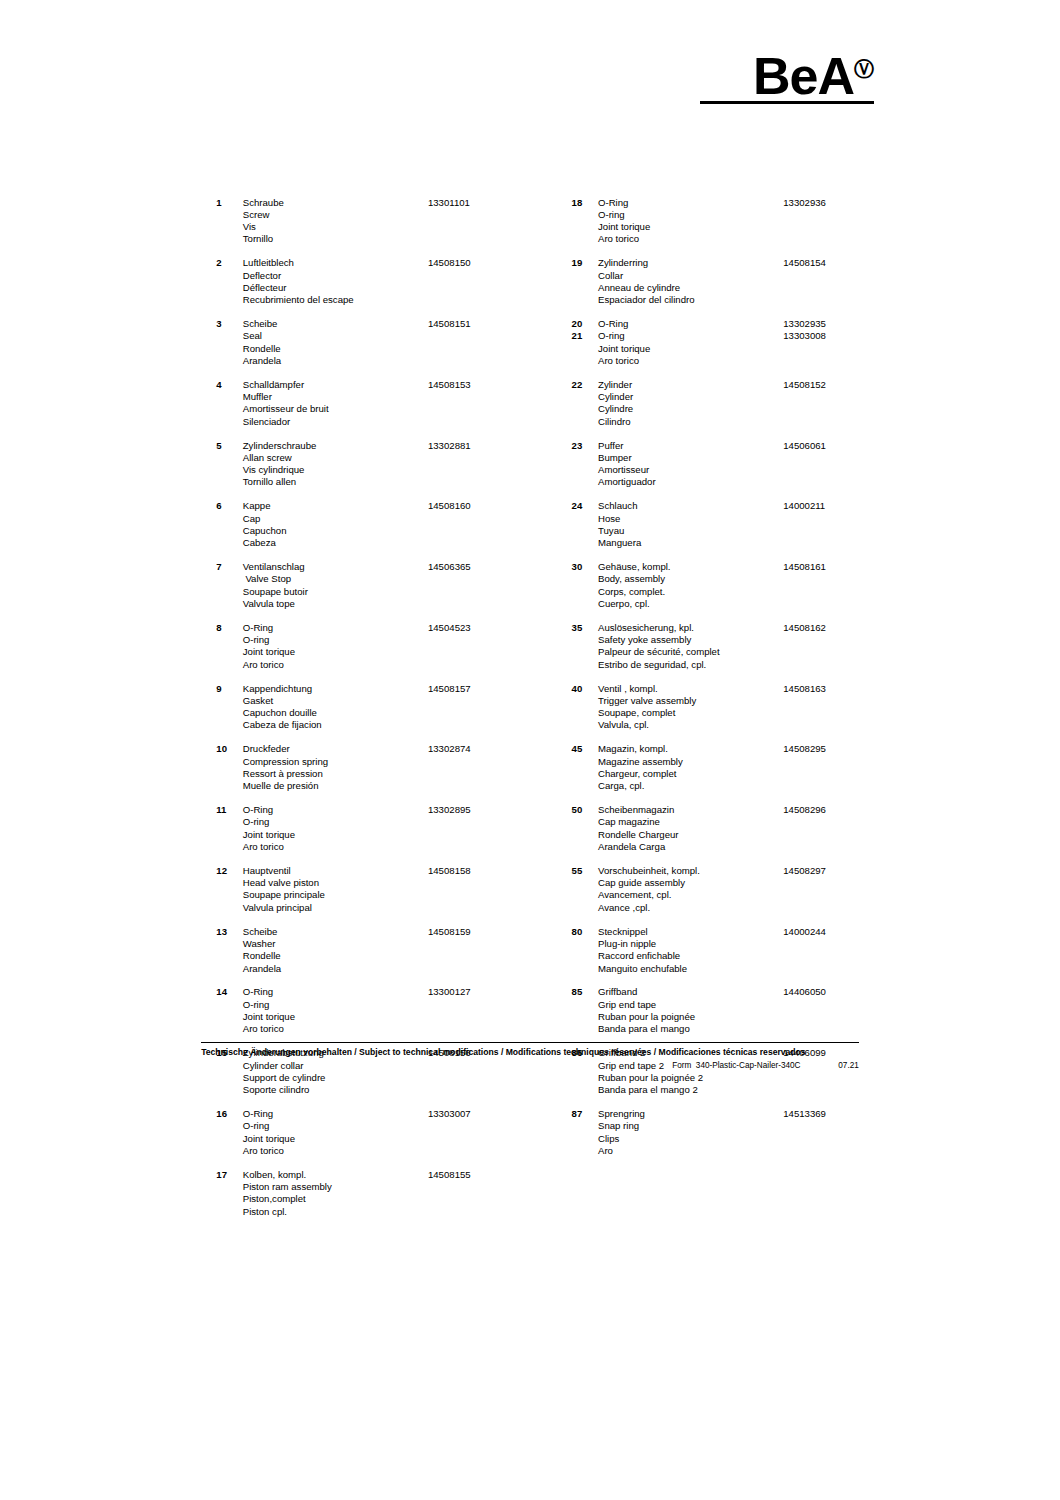BeAⓋ
| 1 | Schraube Screw Vis Tornillo | 13301101 |
| 2 | Luftleitblech Deflector Déflecteur Recubrimiento del escape | 14508150 |
| 3 | Scheibe Seal Rondelle Arandela | 14508151 |
| 4 | Schalldämpfer Muffler Amortisseur de bruit Silenciador | 14508153 |
| 5 | Zylinderschraube Allan screw Vis cylindrique Tornillo allen | 13302881 |
| 6 | Kappe Cap Capuchon Cabeza | 14508160 |
| 7 | Ventilanschlag Valve Stop Soupape butoir Valvula tope | 14506365 |
| 8 | O-Ring O-ring Joint torique Aro torico | 14504523 |
| 9 | Kappendichtung Gasket Capuchon douille Cabeza de fijacion | 14508157 |
| 10 | Druckfeder Compression spring Ressort à pression Muelle de presión | 13302874 |
| 11 | O-Ring O-ring Joint torique Aro torico | 13302895 |
| 12 | Hauptventil Head valve piston Soupape principale Valvula principal | 14508158 |
| 13 | Scheibe Washer Rondelle Arandela | 14508159 |
| 14 | O-Ring O-ring Joint torique Aro torico | 13300127 |
| 15 | Zylinderabstützung Cylinder collar Support de cylindre Soporte cilindro | 14508156 |
| 16 | O-Ring O-ring Joint torique Aro torico | 13303007 |
| 17 | Kolben, kompl. Piston ram assembly Piston,complet Piston cpl. | 14508155 |
| 18 | O-Ring O-ring Joint torique Aro torico | 13302936 |
| 19 | Zylinderring Collar Anneau de cylindre Espaciador del cilindro | 14508154 |
| 20 21 | O-Ring O-ring Joint torique Aro torico | 13302935 13303008 |
| 22 | Zylinder Cylinder Cylindre Cilindro | 14508152 |
| 23 | Puffer Bumper Amortisseur Amortiguador | 14506061 |
| 24 | Schlauch Hose Tuyau Manguera | 14000211 |
| 30 | Gehäuse, kompl. Body, assembly Corps, complet. Cuerpo, cpl. | 14508161 |
| 35 | Auslösesicherung, kpl. Safety yoke assembly Palpeur de sécurité, complet Estribo de seguridad, cpl. | 14508162 |
| 40 | Ventil , kompl. Trigger valve assembly Soupape, complet Valvula, cpl. | 14508163 |
| 45 | Magazin, kompl. Magazine assembly Chargeur, complet Carga, cpl. | 14508295 |
| 50 | Scheibenmagazin Cap magazine Rondelle Chargeur Arandela Carga | 14508296 |
| 55 | Vorschubeinheit, kompl. Cap guide assembly Avancement, cpl. Avance ,cpl. | 14508297 |
| 80 | Stecknippel Plug-in nipple Raccord enfichable Manguito enchufable | 14000244 |
| 85 | Griffband Grip end tape Ruban pour la poignée Banda para el mango | 14406050 |
| 86 | Griffband 2 Grip end tape 2 Ruban pour la poignée 2 Banda para el mango 2 | 14406099 |
| 87 | Sprengring Snap ring Clips Aro | 14513369 |
Technische Änderungen vorbehalten / Subject to technical modifications / Modifications techniques réservées / Modificaciones técnicas reservados
Form 340-Plastic-Cap-Nailer-340C07.21